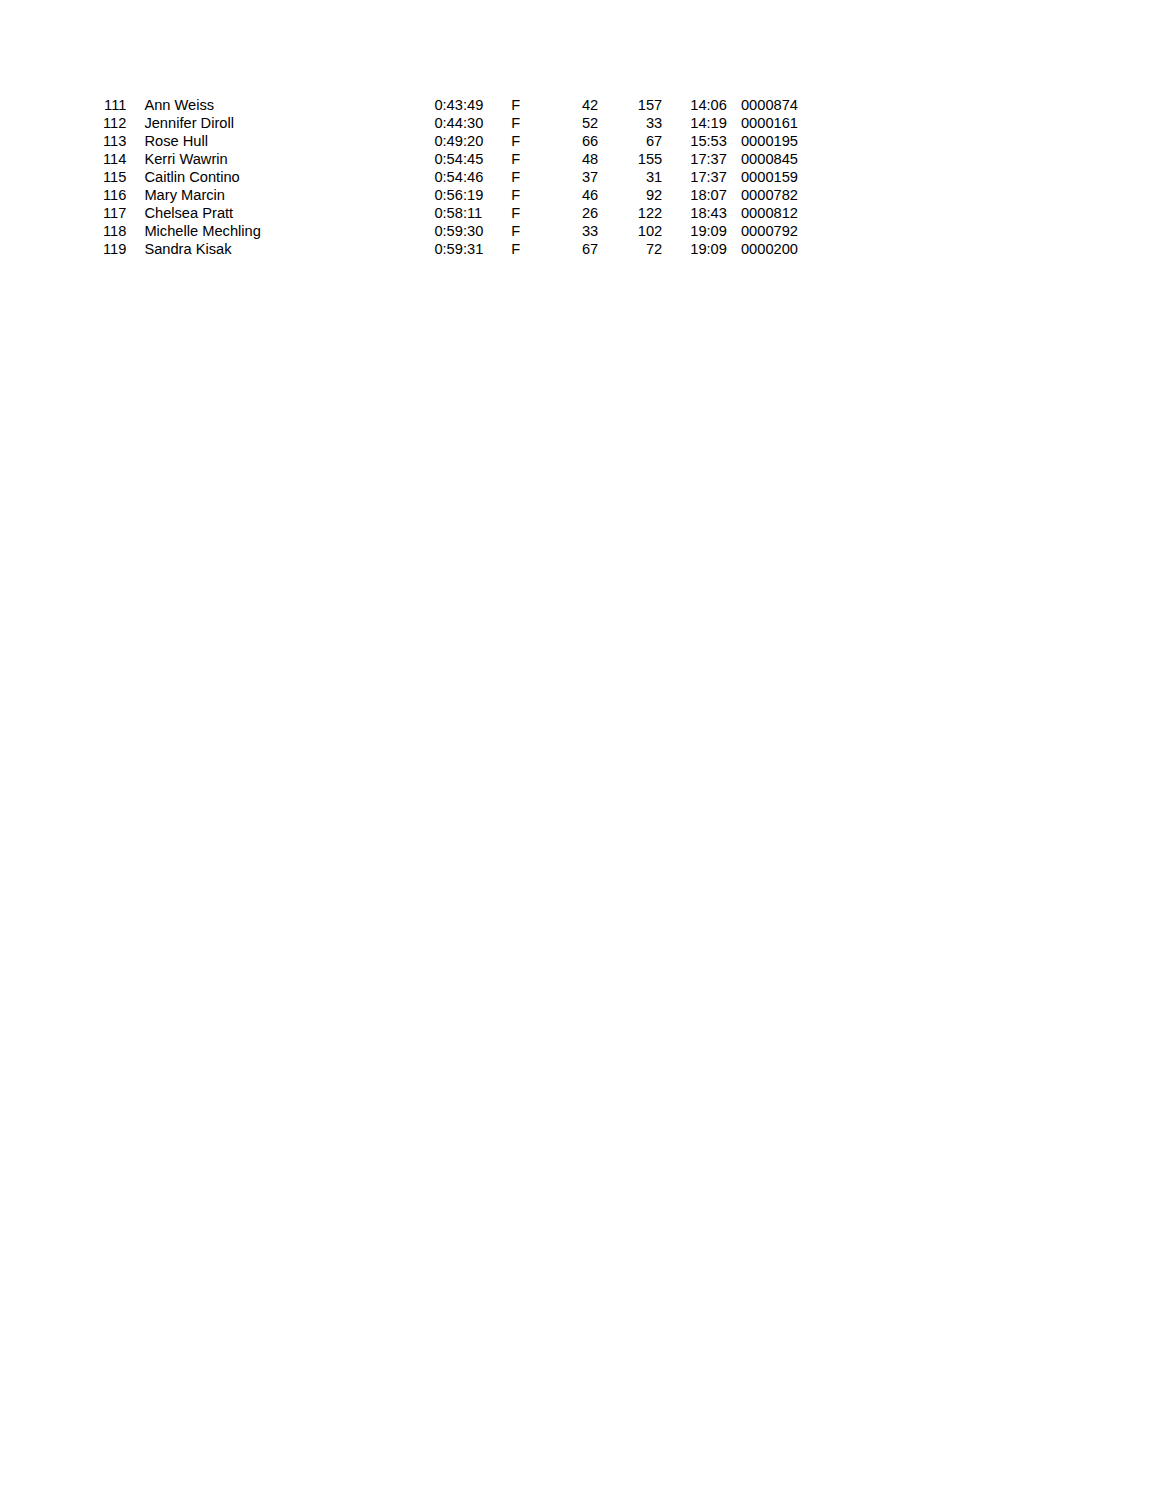| 111 | Ann Weiss | 0:43:49 | F | 42 | 157 | 14:06 | 0000874 |
| 112 | Jennifer Diroll | 0:44:30 | F | 52 | 33 | 14:19 | 0000161 |
| 113 | Rose Hull | 0:49:20 | F | 66 | 67 | 15:53 | 0000195 |
| 114 | Kerri Wawrin | 0:54:45 | F | 48 | 155 | 17:37 | 0000845 |
| 115 | Caitlin Contino | 0:54:46 | F | 37 | 31 | 17:37 | 0000159 |
| 116 | Mary Marcin | 0:56:19 | F | 46 | 92 | 18:07 | 0000782 |
| 117 | Chelsea Pratt | 0:58:11 | F | 26 | 122 | 18:43 | 0000812 |
| 118 | Michelle Mechling | 0:59:30 | F | 33 | 102 | 19:09 | 0000792 |
| 119 | Sandra Kisak | 0:59:31 | F | 67 | 72 | 19:09 | 0000200 |